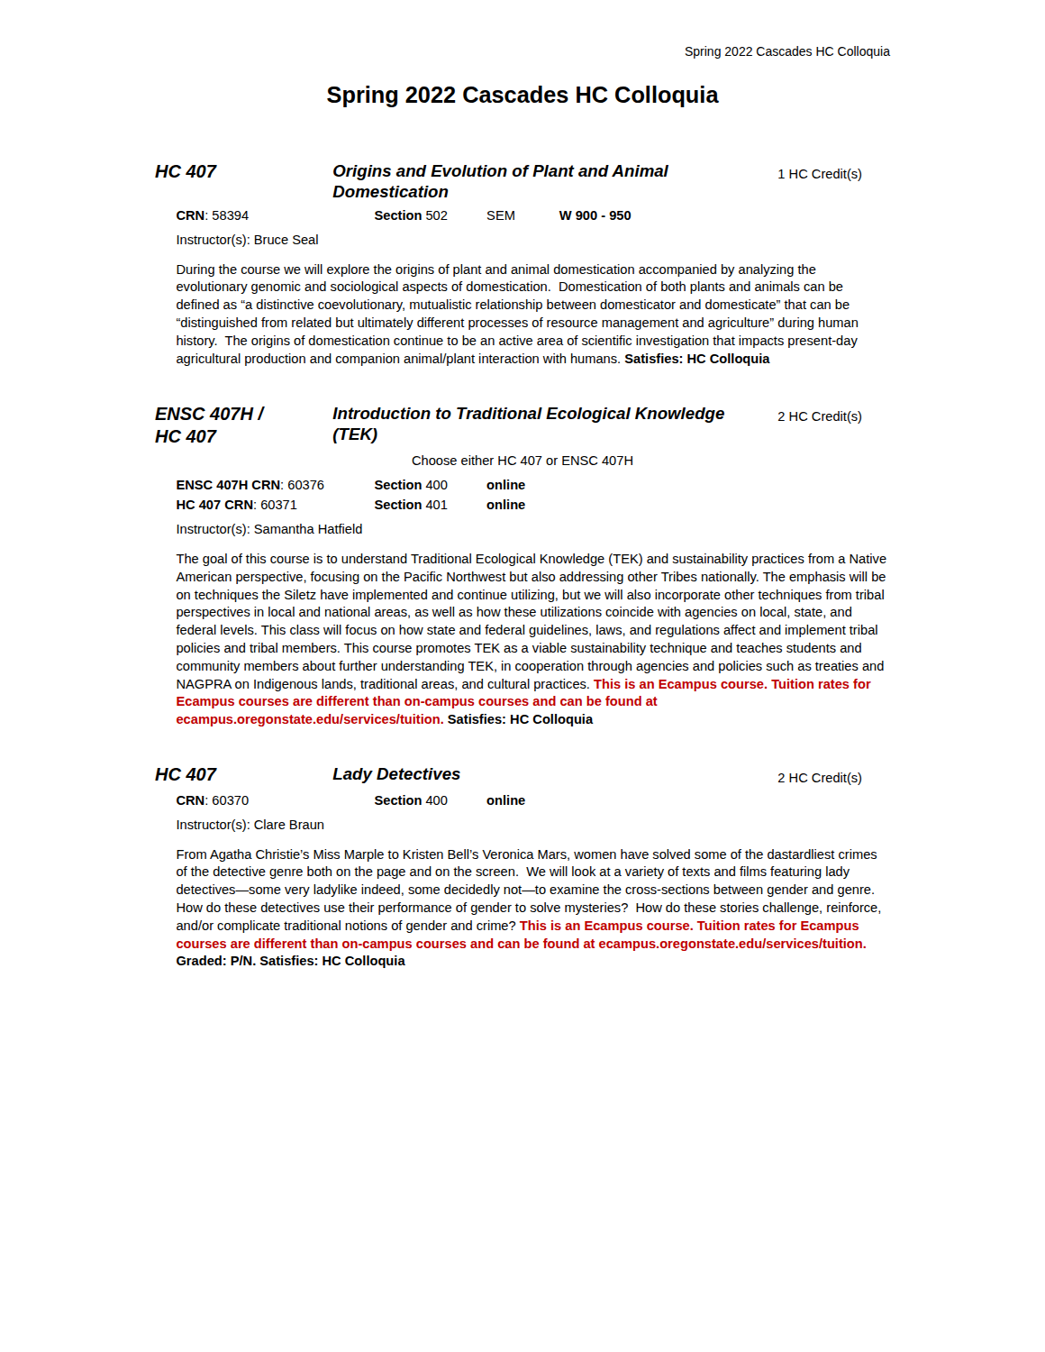Spring 2022 Cascades HC Colloquia
Spring 2022 Cascades HC Colloquia
HC 407
Origins and Evolution of Plant and Animal Domestication
1 HC Credit(s)
CRN: 58394 Section 502 SEM W 900 - 950
Instructor(s): Bruce Seal
During the course we will explore the origins of plant and animal domestication accompanied by analyzing the evolutionary genomic and sociological aspects of domestication. Domestication of both plants and animals can be defined as “a distinctive coevolutionary, mutualistic relationship between domesticator and domesticate” that can be “distinguished from related but ultimately different processes of resource management and agriculture” during human history. The origins of domestication continue to be an active area of scientific investigation that impacts present-day agricultural production and companion animal/plant interaction with humans. Satisfies: HC Colloquia
ENSC 407H /
HC 407
Introduction to Traditional Ecological Knowledge (TEK)
2 HC Credit(s)
Choose either HC 407 or ENSC 407H
ENSC 407H CRN: 60376 Section 400 online
HC 407 CRN: 60371 Section 401 online
Instructor(s): Samantha Hatfield
The goal of this course is to understand Traditional Ecological Knowledge (TEK) and sustainability practices from a Native American perspective, focusing on the Pacific Northwest but also addressing other Tribes nationally. The emphasis will be on techniques the Siletz have implemented and continue utilizing, but we will also incorporate other techniques from tribal perspectives in local and national areas, as well as how these utilizations coincide with agencies on local, state, and federal levels. This class will focus on how state and federal guidelines, laws, and regulations affect and implement tribal policies and tribal members. This course promotes TEK as a viable sustainability technique and teaches students and community members about further understanding TEK, in cooperation through agencies and policies such as treaties and NAGPRA on Indigenous lands, traditional areas, and cultural practices. This is an Ecampus course. Tuition rates for Ecampus courses are different than on-campus courses and can be found at ecampus.oregonstate.edu/services/tuition. Satisfies: HC Colloquia
HC 407
Lady Detectives
2 HC Credit(s)
CRN: 60370 Section 400 online
Instructor(s): Clare Braun
From Agatha Christie’s Miss Marple to Kristen Bell’s Veronica Mars, women have solved some of the dastardliest crimes of the detective genre both on the page and on the screen. We will look at a variety of texts and films featuring lady detectives—some very ladylike indeed, some decidedly not—to examine the cross-sections between gender and genre. How do these detectives use their performance of gender to solve mysteries? How do these stories challenge, reinforce, and/or complicate traditional notions of gender and crime? This is an Ecampus course. Tuition rates for Ecampus courses are different than on-campus courses and can be found at ecampus.oregonstate.edu/services/tuition. Graded: P/N. Satisfies: HC Colloquia